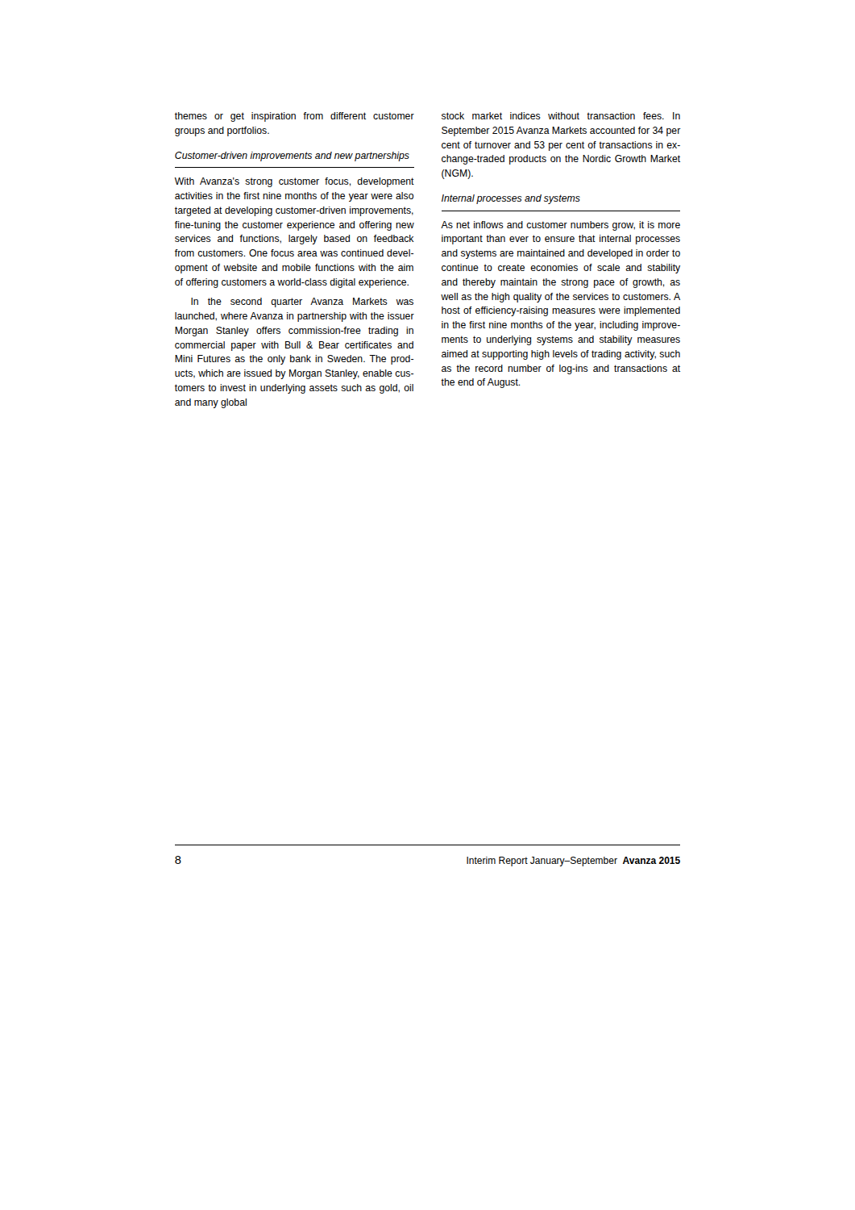themes or get inspiration from different customer groups and portfolios.
Customer-driven improvements and new partnerships
With Avanza's strong customer focus, development activities in the first nine months of the year were also targeted at developing customer-driven improvements, fine-tuning the customer experience and offering new services and functions, largely based on feedback from customers. One focus area was continued development of website and mobile functions with the aim of offering customers a world-class digital experience.
In the second quarter Avanza Markets was launched, where Avanza in partnership with the issuer Morgan Stanley offers commission-free trading in commercial paper with Bull & Bear certificates and Mini Futures as the only bank in Sweden. The products, which are issued by Morgan Stanley, enable customers to invest in underlying assets such as gold, oil and many global
stock market indices without transaction fees. In September 2015 Avanza Markets accounted for 34 per cent of turnover and 53 per cent of transactions in exchange-traded products on the Nordic Growth Market (NGM).
Internal processes and systems
As net inflows and customer numbers grow, it is more important than ever to ensure that internal processes and systems are maintained and developed in order to continue to create economies of scale and stability and thereby maintain the strong pace of growth, as well as the high quality of the services to customers. A host of efficiency-raising measures were implemented in the first nine months of the year, including improvements to underlying systems and stability measures aimed at supporting high levels of trading activity, such as the record number of log-ins and transactions at the end of August.
8
Interim Report January–September Avanza 2015